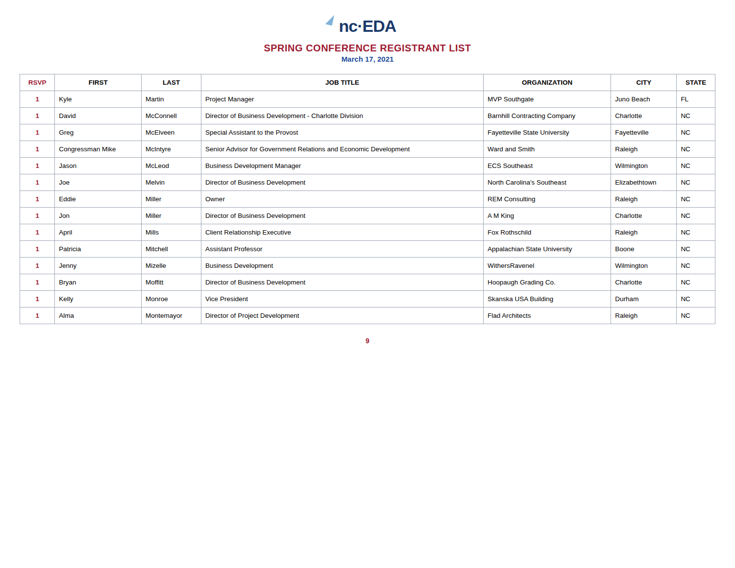nc·EDA
SPRING CONFERENCE REGISTRANT LIST
March 17, 2021
| RSVP | FIRST | LAST | JOB TITLE | ORGANIZATION | CITY | STATE |
| --- | --- | --- | --- | --- | --- | --- |
| 1 | Kyle | Martin | Project Manager | MVP Southgate | Juno Beach | FL |
| 1 | David | McConnell | Director of Business Development - Charlotte Division | Barnhill Contracting Company | Charlotte | NC |
| 1 | Greg | McElveen | Special Assistant to the Provost | Fayetteville State University | Fayetteville | NC |
| 1 | Congressman Mike | McIntyre | Senior Advisor for Government Relations and Economic Development | Ward and Smith | Raleigh | NC |
| 1 | Jason | McLeod | Business Development Manager | ECS Southeast | Wilmington | NC |
| 1 | Joe | Melvin | Director of Business Development | North Carolina's Southeast | Elizabethtown | NC |
| 1 | Eddie | Miller | Owner | REM Consulting | Raleigh | NC |
| 1 | Jon | Miller | Director of Business Development | A M King | Charlotte | NC |
| 1 | April | Mills | Client Relationship Executive | Fox Rothschild | Raleigh | NC |
| 1 | Patricia | Mitchell | Assistant Professor | Appalachian State University | Boone | NC |
| 1 | Jenny | Mizelle | Business Development | WithersRavenel | Wilmington | NC |
| 1 | Bryan | Moffitt | Director of Business Development | Hoopaugh Grading Co. | Charlotte | NC |
| 1 | Kelly | Monroe | Vice President | Skanska USA Building | Durham | NC |
| 1 | Alma | Montemayor | Director of Project Development | Flad Architects | Raleigh | NC |
9